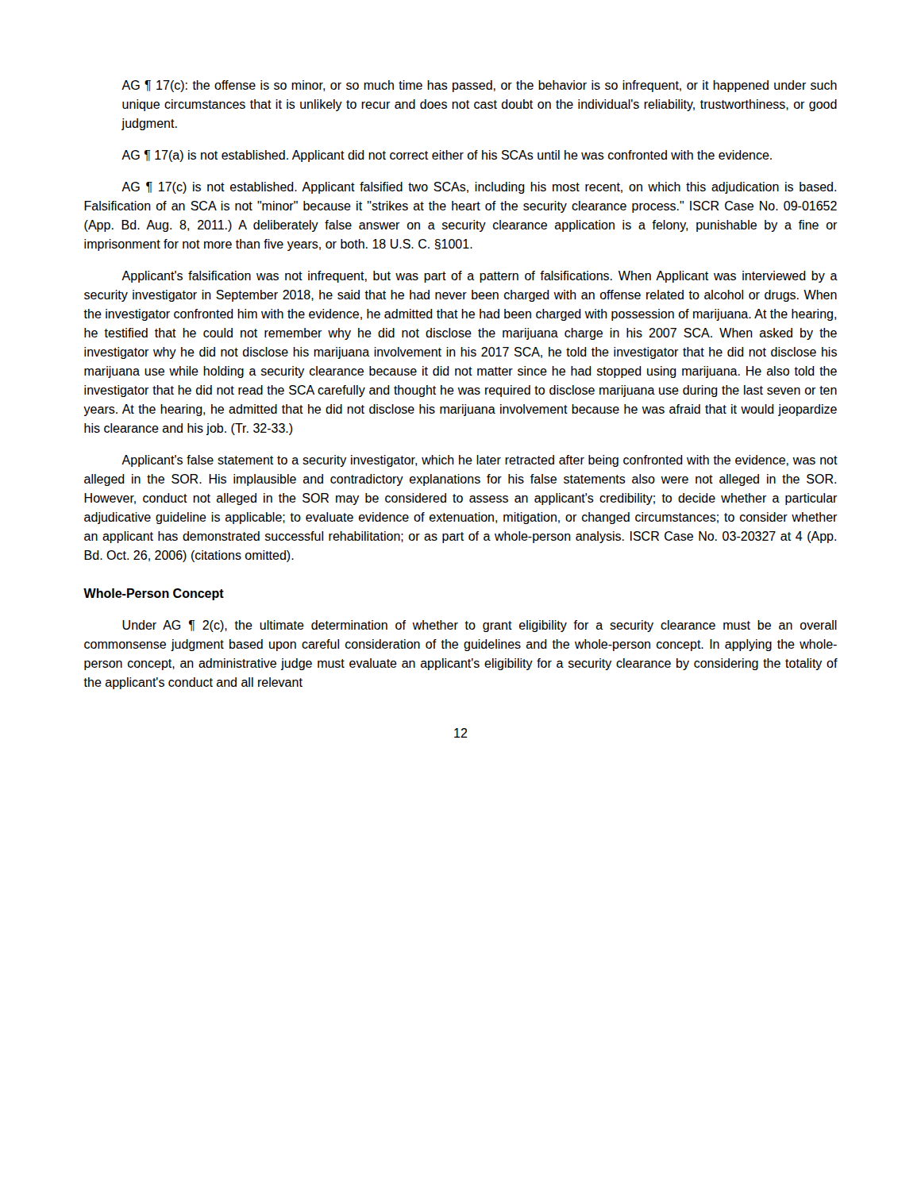AG ¶ 17(c): the offense is so minor, or so much time has passed, or the behavior is so infrequent, or it happened under such unique circumstances that it is unlikely to recur and does not cast doubt on the individual's reliability, trustworthiness, or good judgment.
AG ¶ 17(a) is not established. Applicant did not correct either of his SCAs until he was confronted with the evidence.
AG ¶ 17(c) is not established. Applicant falsified two SCAs, including his most recent, on which this adjudication is based. Falsification of an SCA is not "minor" because it "strikes at the heart of the security clearance process." ISCR Case No. 09-01652 (App. Bd. Aug. 8, 2011.) A deliberately false answer on a security clearance application is a felony, punishable by a fine or imprisonment for not more than five years, or both. 18 U.S. C. §1001.
Applicant's falsification was not infrequent, but was part of a pattern of falsifications. When Applicant was interviewed by a security investigator in September 2018, he said that he had never been charged with an offense related to alcohol or drugs. When the investigator confronted him with the evidence, he admitted that he had been charged with possession of marijuana. At the hearing, he testified that he could not remember why he did not disclose the marijuana charge in his 2007 SCA. When asked by the investigator why he did not disclose his marijuana involvement in his 2017 SCA, he told the investigator that he did not disclose his marijuana use while holding a security clearance because it did not matter since he had stopped using marijuana. He also told the investigator that he did not read the SCA carefully and thought he was required to disclose marijuana use during the last seven or ten years. At the hearing, he admitted that he did not disclose his marijuana involvement because he was afraid that it would jeopardize his clearance and his job. (Tr. 32-33.)
Applicant's false statement to a security investigator, which he later retracted after being confronted with the evidence, was not alleged in the SOR. His implausible and contradictory explanations for his false statements also were not alleged in the SOR. However, conduct not alleged in the SOR may be considered to assess an applicant's credibility; to decide whether a particular adjudicative guideline is applicable; to evaluate evidence of extenuation, mitigation, or changed circumstances; to consider whether an applicant has demonstrated successful rehabilitation; or as part of a whole-person analysis. ISCR Case No. 03-20327 at 4 (App. Bd. Oct. 26, 2006) (citations omitted).
Whole-Person Concept
Under AG ¶ 2(c), the ultimate determination of whether to grant eligibility for a security clearance must be an overall commonsense judgment based upon careful consideration of the guidelines and the whole-person concept. In applying the whole-person concept, an administrative judge must evaluate an applicant's eligibility for a security clearance by considering the totality of the applicant's conduct and all relevant
12